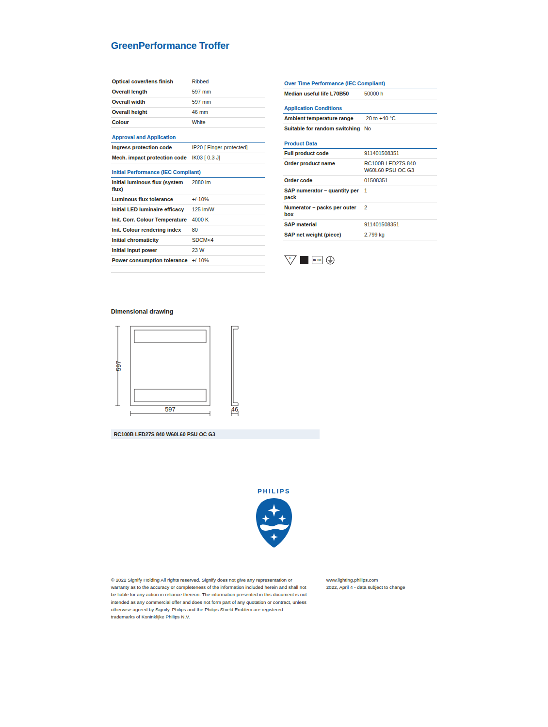GreenPerformance Troffer
| Optical cover/lens finish | Ribbed |
| Overall length | 597 mm |
| Overall width | 597 mm |
| Overall height | 46 mm |
| Colour | White |
| Approval and Application |
| Ingress protection code | IP20 [ Finger-protected] |
| Mech. impact protection code | IK03 [ 0.3 J] |
| Initial Performance (IEC Compliant) |
| Initial luminous flux (system flux) | 2880 lm |
| Luminous flux tolerance | +/-10% |
| Initial LED luminaire efficacy | 125 lm/W |
| Init. Corr. Colour Temperature | 4000 K |
| Init. Colour rendering index | 80 |
| Initial chromaticity | SDCM<4 |
| Initial input power | 23 W |
| Power consumption tolerance | +/-10% |
| Over Time Performance (IEC Compliant) |
| Median useful life L70B50 | 50000 h |
| Application Conditions |
| Ambient temperature range | -20 to +40 °C |
| Suitable for random switching | No |
| Product Data |
| Full product code | 911401508351 |
| Order product name | RC100B LED27S 840 W60L60 PSU OC G3 |
| Order code | 01508351 |
| SAP numerator – quantity per pack | 1 |
| Numerator – packs per outer box | 2 |
| SAP material | 911401508351 |
| SAP net weight (piece) | 2.799 kg |
F
IK 03
Dimensional drawing
597 597 46
RC100B LED27S 840 W60L60 PSU OC G3
PHILIPS
© 2022 Signify Holding All rights reserved. Signify does not give any representation or warranty as to the accuracy or completeness of the information included herein and shall not be liable for any action in reliance thereon. The information presented in this document is not intended as any commercial offer and does not form part of any quotation or contract, unless otherwise agreed by Signify. Philips and the Philips Shield Emblem are registered trademarks of Koninklijke Philips N.V.
www.lighting.philips.com
2022, April 4 - data subject to change